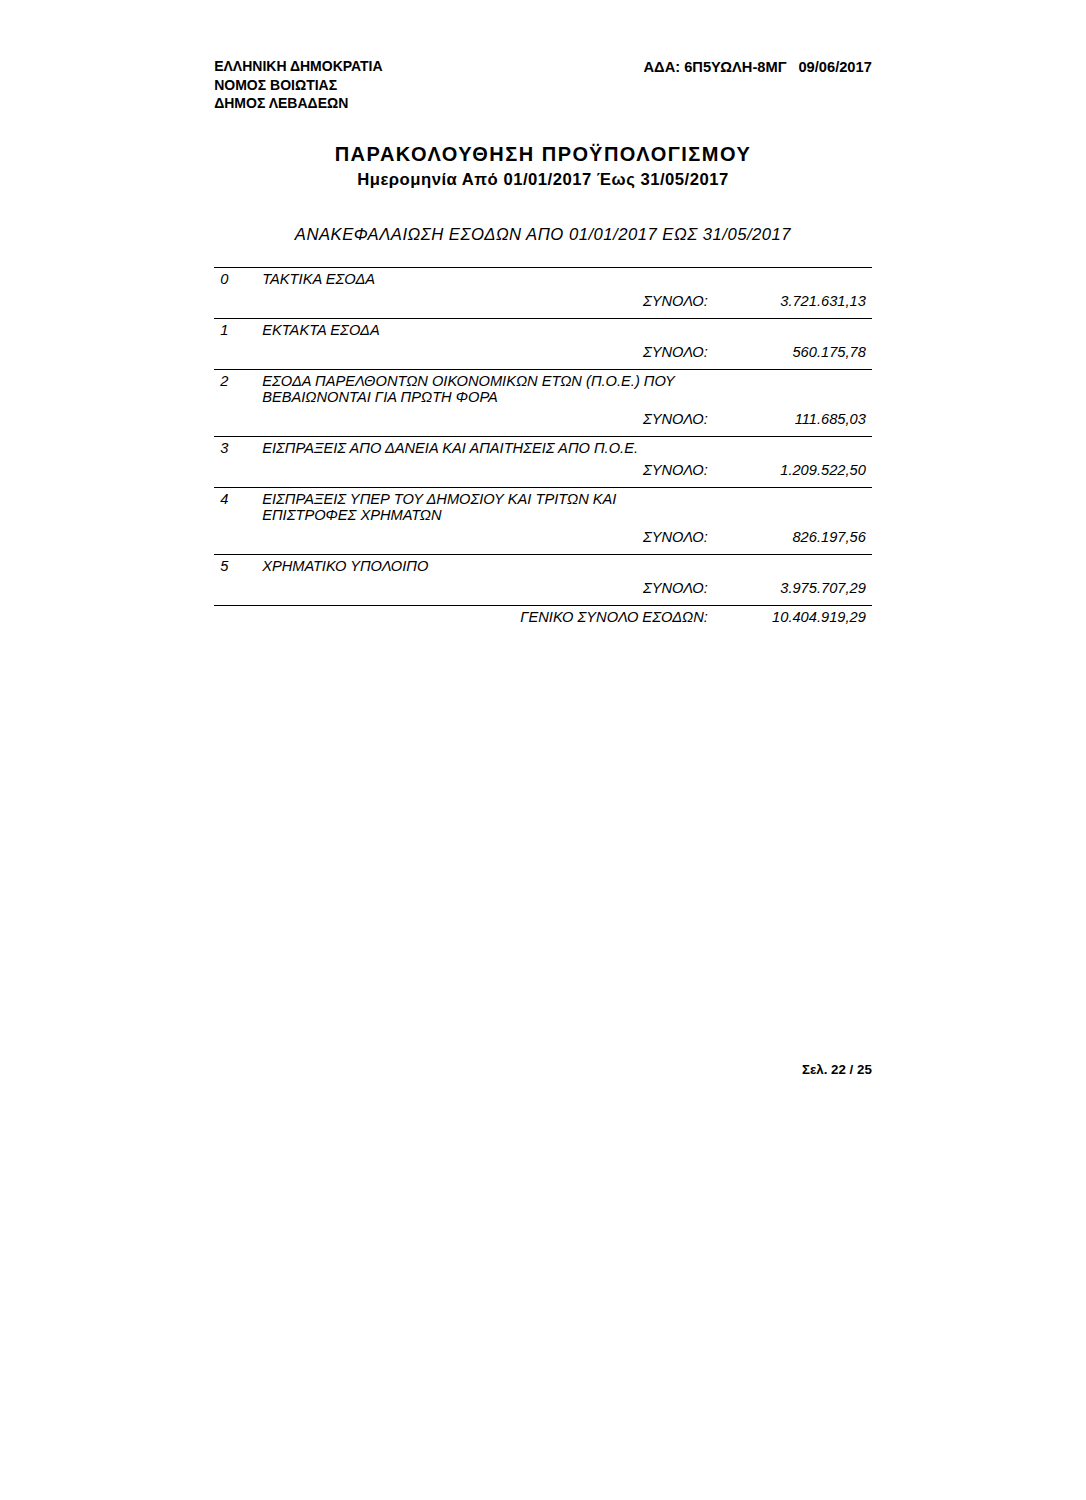ΕΛΛΗΝΙΚΗ ΔΗΜΟΚΡΑΤΙΑ
ΝΟΜΟΣ ΒΟΙΩΤΙΑΣ
ΔΗΜΟΣ ΛΕΒΑΔΕΩΝ
ΑΔΑ: 6Π5ΥΩΛΗ-8ΜΓ 09/06/2017
ΠΑΡΑΚΟΛΟΥΘΗΣΗ ΠΡΟΫΠΟΛΟΓΙΣΜΟΥ Ημερομηνία Από 01/01/2017 Έως 31/05/2017
ΑΝΑΚΕΦΑΛΑΙΩΣΗ ΕΣΟΔΩΝ ΑΠΟ 01/01/2017 ΕΩΣ 31/05/2017
| 0 | ΤΑΚΤΙΚΑ ΕΣΟΔΑ | |
| | | ΣΥΝΟΛΟ: | 3.721.631,13 |
| 1 | ΕΚΤΑΚΤΑ ΕΣΟΔΑ | |
| | | ΣΥΝΟΛΟ: | 560.175,78 |
| 2 | ΕΣΟΔΑ ΠΑΡΕΛΘΟΝΤΩΝ ΟΙΚΟΝΟΜΙΚΩΝ ΕΤΩΝ (Π.Ο.Ε.) ΠΟΥ ΒΕΒΑΙΩΝΟΝΤΑΙ ΓΙΑ ΠΡΩΤΗ ΦΟΡΑ | |
| | | ΣΥΝΟΛΟ: | 111.685,03 |
| 3 | ΕΙΣΠΡΑΞΕΙΣ ΑΠΟ ΔΑΝΕΙΑ ΚΑΙ ΑΠΑΙΤΗΣΕΙΣ ΑΠΟ Π.Ο.Ε. | |
| | | ΣΥΝΟΛΟ: | 1.209.522,50 |
| 4 | ΕΙΣΠΡΑΞΕΙΣ ΥΠΕΡ ΤΟΥ ΔΗΜΟΣΙΟΥ ΚΑΙ ΤΡΙΤΩΝ ΚΑΙ ΕΠΙΣΤΡΟΦΕΣ ΧΡΗΜΑΤΩΝ | |
| | | ΣΥΝΟΛΟ: | 826.197,56 |
| 5 | ΧΡΗΜΑΤΙΚΟ ΥΠΟΛΟΙΠΟ | |
| | | ΣΥΝΟΛΟ: | 3.975.707,29 |
| | | ΓΕΝΙΚΟ ΣΥΝΟΛΟ ΕΣΟΔΩΝ: | 10.404.919,29 |
Σελ. 22 / 25